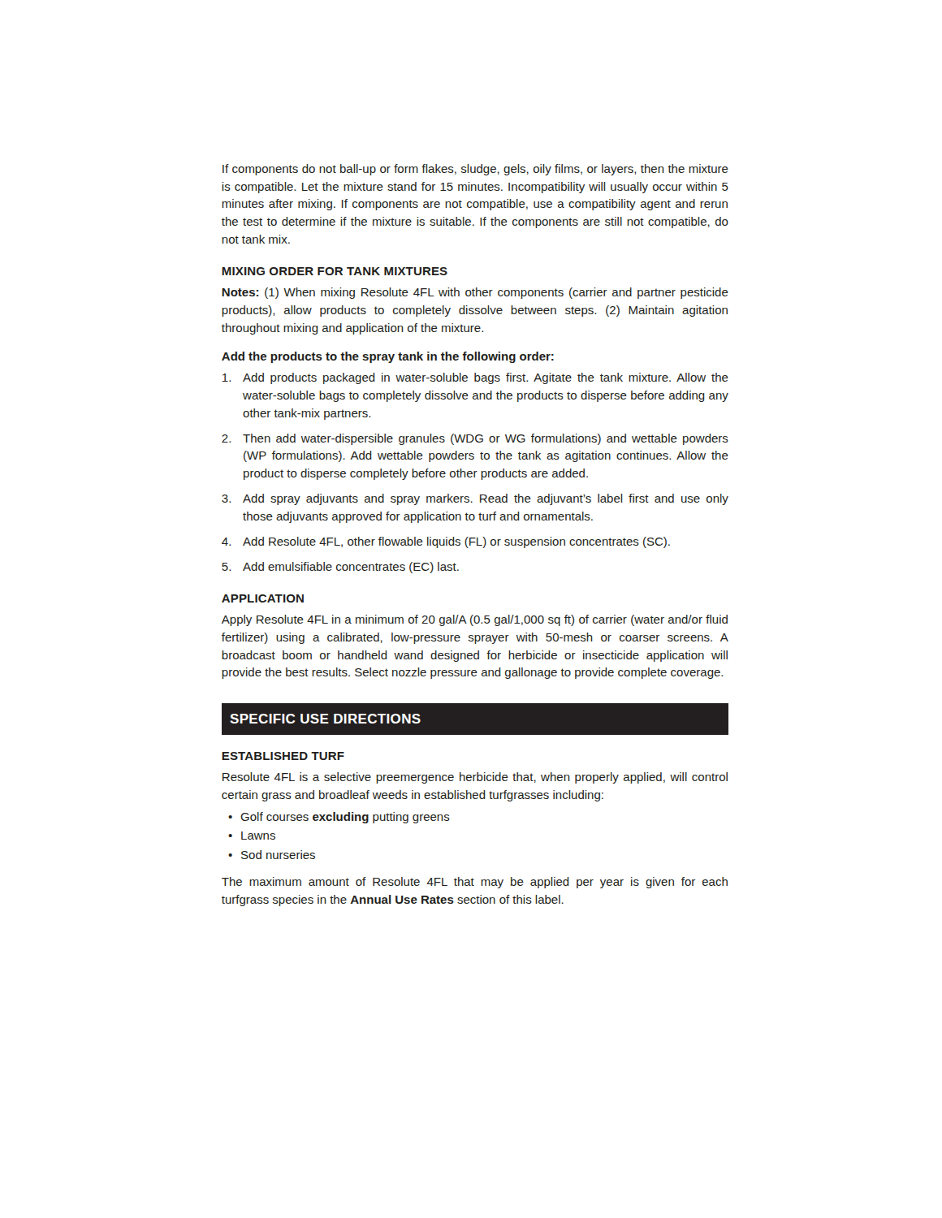If components do not ball-up or form flakes, sludge, gels, oily films, or layers, then the mixture is compatible. Let the mixture stand for 15 minutes. Incompatibility will usually occur within 5 minutes after mixing. If components are not compatible, use a compatibility agent and rerun the test to determine if the mixture is suitable. If the components are still not compatible, do not tank mix.
MIXING ORDER FOR TANK MIXTURES
Notes: (1) When mixing Resolute 4FL with other components (carrier and partner pesticide products), allow products to completely dissolve between steps. (2) Maintain agitation throughout mixing and application of the mixture.
Add the products to the spray tank in the following order:
Add products packaged in water-soluble bags first. Agitate the tank mixture. Allow the water-soluble bags to completely dissolve and the products to disperse before adding any other tank-mix partners.
Then add water-dispersible granules (WDG or WG formulations) and wettable powders (WP formulations). Add wettable powders to the tank as agitation continues. Allow the product to disperse completely before other products are added.
Add spray adjuvants and spray markers. Read the adjuvant’s label first and use only those adjuvants approved for application to turf and ornamentals.
Add Resolute 4FL, other flowable liquids (FL) or suspension concentrates (SC).
Add emulsifiable concentrates (EC) last.
APPLICATION
Apply Resolute 4FL in a minimum of 20 gal/A (0.5 gal/1,000 sq ft) of carrier (water and/or fluid fertilizer) using a calibrated, low-pressure sprayer with 50-mesh or coarser screens. A broadcast boom or handheld wand designed for herbicide or insecticide application will provide the best results. Select nozzle pressure and gallonage to provide complete coverage.
SPECIFIC USE DIRECTIONS
ESTABLISHED TURF
Resolute 4FL is a selective preemergence herbicide that, when properly applied, will control certain grass and broadleaf weeds in established turfgrasses including:
Golf courses excluding putting greens
Lawns
Sod nurseries
The maximum amount of Resolute 4FL that may be applied per year is given for each turfgrass species in the Annual Use Rates section of this label.